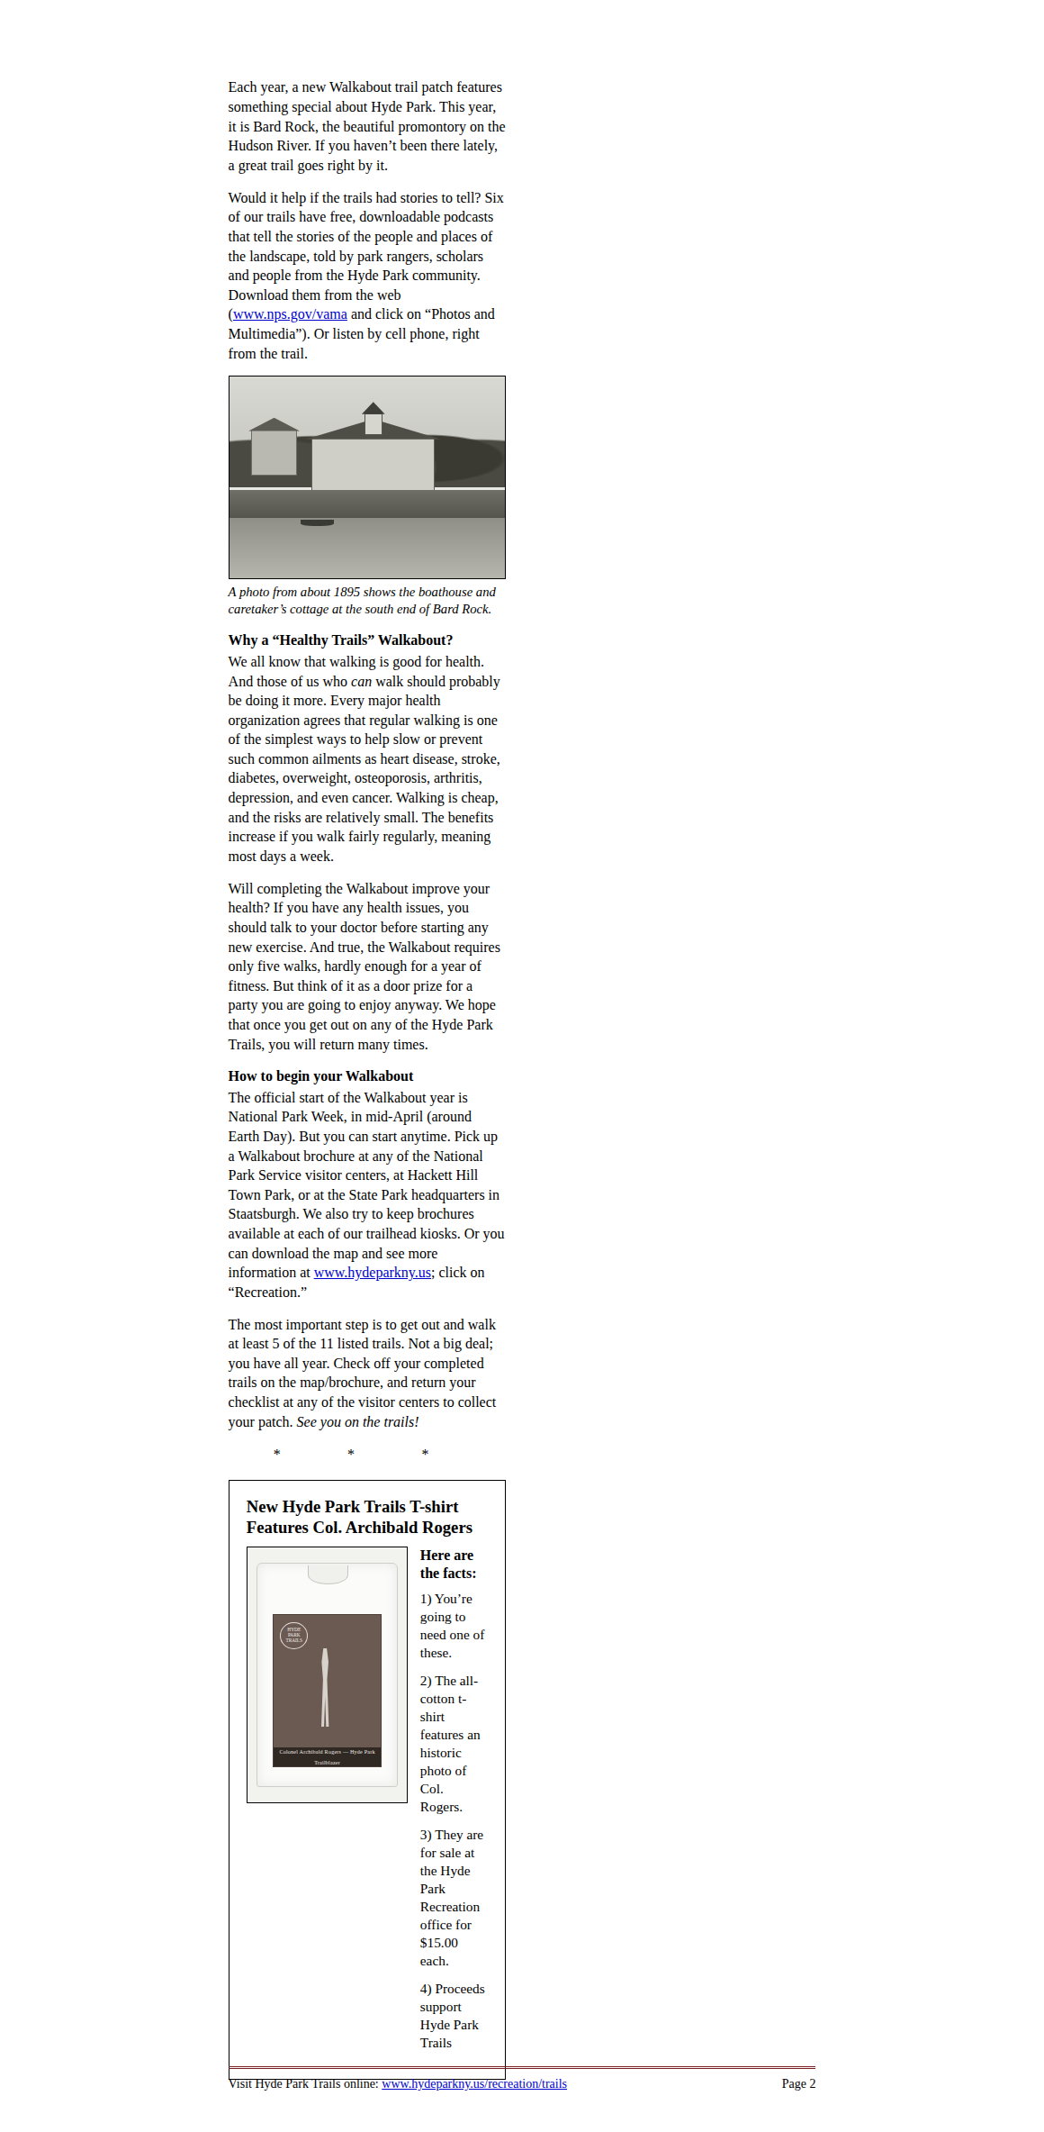Each year, a new Walkabout trail patch features something special about Hyde Park. This year, it is Bard Rock, the beautiful promontory on the Hudson River. If you haven’t been there lately, a great trail goes right by it.
Would it help if the trails had stories to tell? Six of our trails have free, downloadable podcasts that tell the stories of the people and places of the landscape, told by park rangers, scholars and people from the Hyde Park community. Download them from the web (www.nps.gov/vama and click on “Photos and Multimedia”). Or listen by cell phone, right from the trail.
A photo from about 1895 shows the boathouse and caretaker’s cottage at the south end of Bard Rock.
Why a “Healthy Trails” Walkabout?
We all know that walking is good for health. And those of us who can walk should probably be doing it more. Every major health organization agrees that regular walking is one of the simplest ways to help slow or prevent such common ailments as heart disease, stroke, diabetes, overweight, osteoporosis, arthritis, depression, and even cancer. Walking is cheap, and the risks are relatively small. The benefits increase if you walk fairly regularly, meaning most days a week.
Will completing the Walkabout improve your health? If you have any health issues, you should talk to your doctor before starting any new exercise. And true, the Walkabout requires only five walks, hardly enough for a year of fitness. But think of it as a door prize for a party you are going to enjoy anyway. We hope that once you get out on any of the Hyde Park Trails, you will return many times.
How to begin your Walkabout
The official start of the Walkabout year is National Park Week, in mid-April (around Earth Day). But you can start anytime. Pick up a Walkabout brochure at any of the National Park Service visitor centers, at Hackett Hill Town Park, or at the State Park headquarters in Staatsburgh. We also try to keep brochures available at each of our trailhead kiosks. Or you can download the map and see more information at www.hydeparkny.us; click on “Recreation.”
The most important step is to get out and walk at least 5 of the 11 listed trails. Not a big deal; you have all year. Check off your completed trails on the map/brochure, and return your checklist at any of the visitor centers to collect your patch. See you on the trails!
* * *
New Hyde Park Trails T-shirt Features Col. Archibald Rogers
HYDE PARK TRAILS
Colonel Archibald Rogers — Hyde Park Trailblazer
Here are the facts:
1) You’re going to need one of these.
2) The all-cotton t-shirt features an historic photo of Col. Rogers.
3) They are for sale at the Hyde Park Recreation office for $15.00 each.
4) Proceeds support Hyde Park Trails
Visit Hyde Park Trails online: www.hydeparkny.us/recreation/trails
Page 2